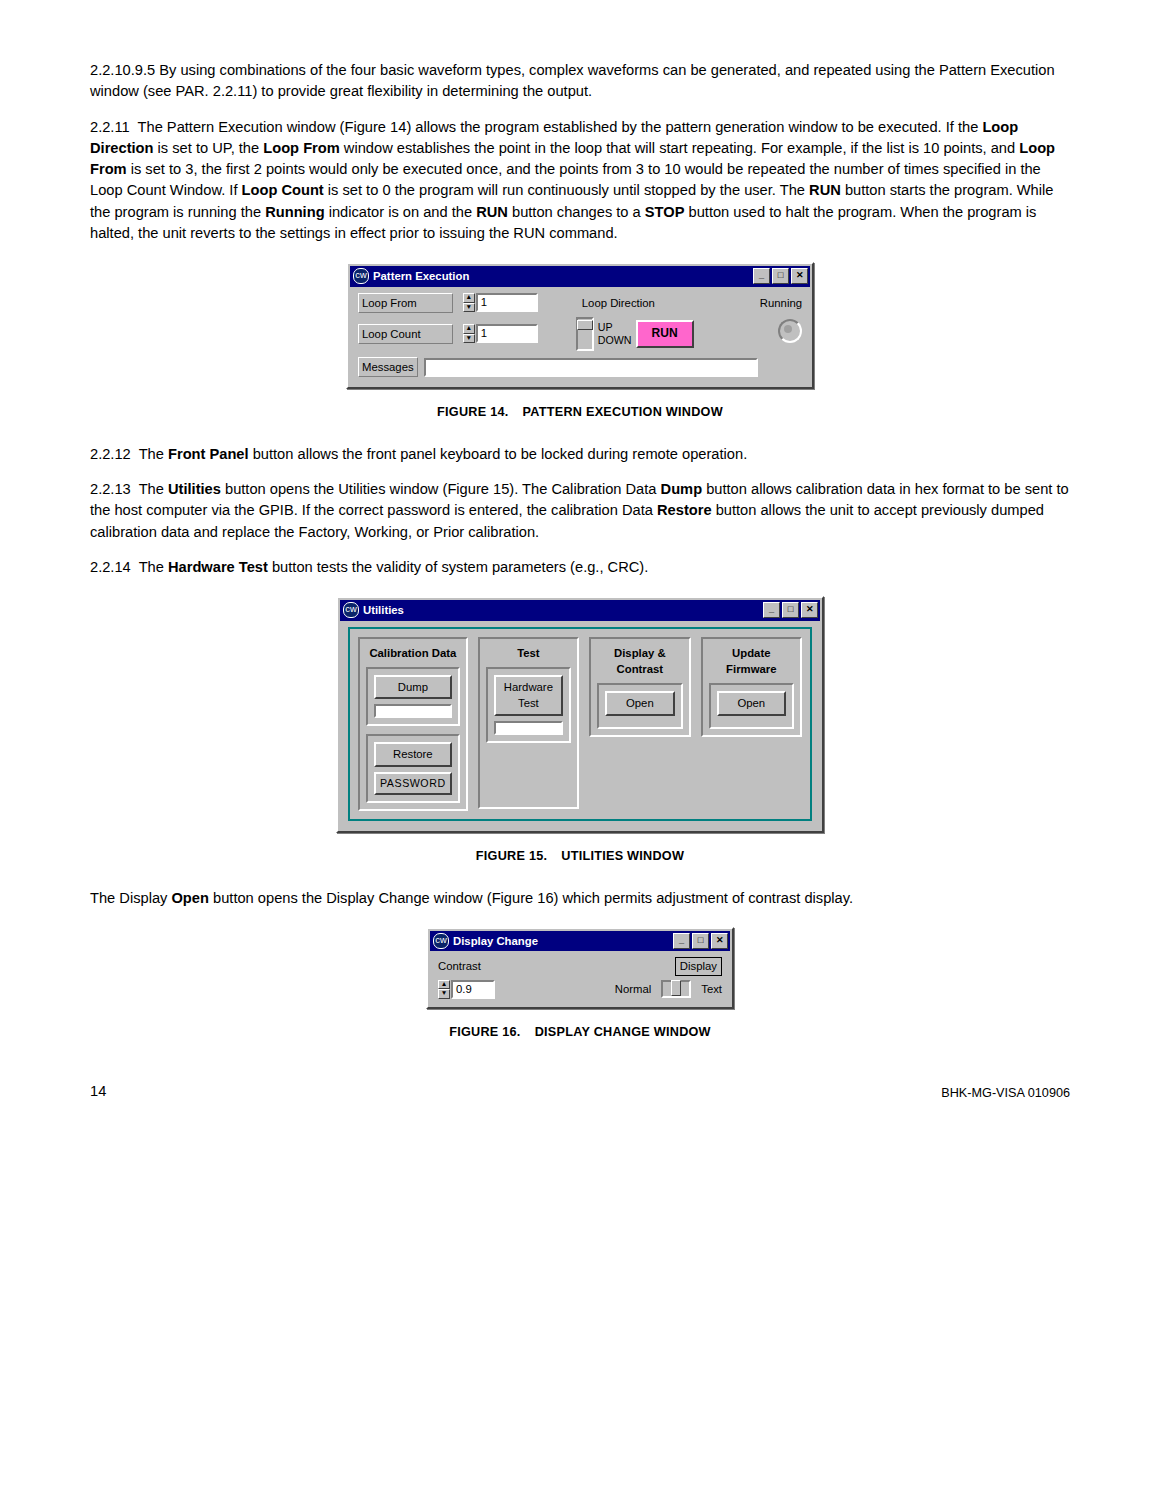2.2.10.9.5 By using combinations of the four basic waveform types, complex waveforms can be generated, and repeated using the Pattern Execution window (see PAR. 2.2.11) to provide great flexibility in determining the output.
2.2.11 The Pattern Execution window (Figure 14) allows the program established by the pattern generation window to be executed. If the Loop Direction is set to UP, the Loop From window establishes the point in the loop that will start repeating. For example, if the list is 10 points, and Loop From is set to 3, the first 2 points would only be executed once, and the points from 3 to 10 would be repeated the number of times specified in the Loop Count Window. If Loop Count is set to 0 the program will run continuously until stopped by the user. The RUN button starts the program. While the program is running the Running indicator is on and the RUN button changes to a STOP button used to halt the program. When the program is halted, the unit reverts to the settings in effect prior to issuing the RUN command.
cw
Pattern Execution
_
□
✕
Loop From
▲
▼
1
Loop Direction
Running
Loop Count
▲
▼
1
UP
DOWN
RUN
Messages
FIGURE 14. PATTERN EXECUTION WINDOW
2.2.12 The Front Panel button allows the front panel keyboard to be locked during remote operation.
2.2.13 The Utilities button opens the Utilities window (Figure 15). The Calibration Data Dump button allows calibration data in hex format to be sent to the host computer via the GPIB. If the correct password is entered, the calibration Data Restore button allows the unit to accept previously dumped calibration data and replace the Factory, Working, or Prior calibration.
2.2.14 The Hardware Test button tests the validity of system parameters (e.g., CRC).
cw
Utilities
_
□
✕
Calibration Data
Dump
Restore
PASSWORD
Test
Hardware Test
Display & Contrast
Open
Update Firmware
Open
FIGURE 15. UTILITIES WINDOW
The Display Open button opens the Display Change window (Figure 16) which permits adjustment of contrast display.
cw
Display Change
_
□
✕
Contrast
Display
▲
▼
0.9
Normal
Text
FIGURE 16. DISPLAY CHANGE WINDOW
14
BHK-MG-VISA 010906